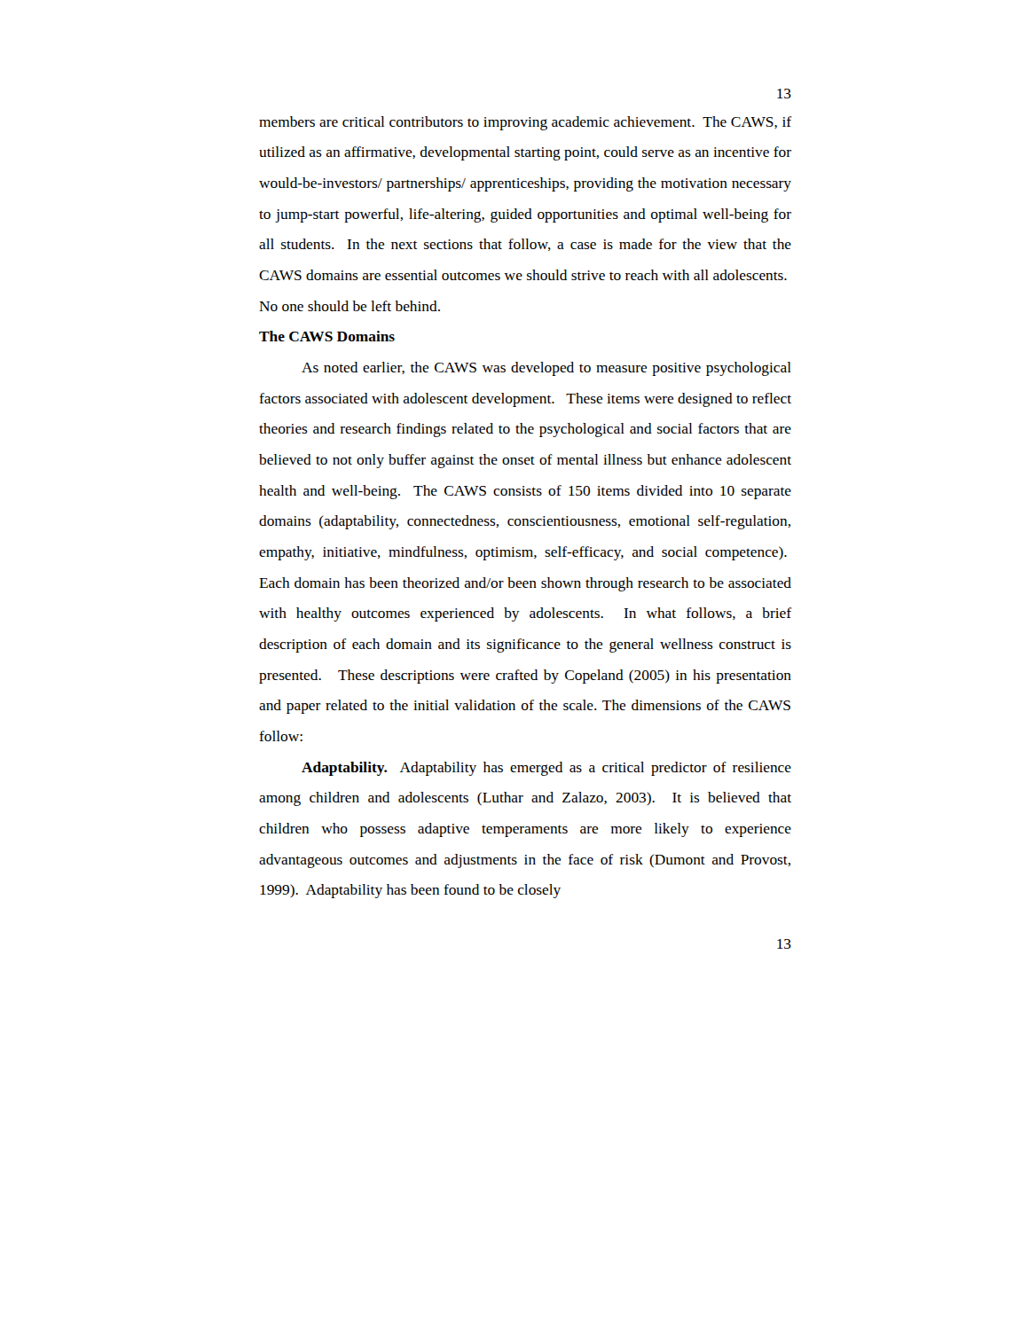13
members are critical contributors to improving academic achievement. The CAWS, if utilized as an affirmative, developmental starting point, could serve as an incentive for would-be-investors/ partnerships/ apprenticeships, providing the motivation necessary to jump-start powerful, life-altering, guided opportunities and optimal well-being for all students. In the next sections that follow, a case is made for the view that the CAWS domains are essential outcomes we should strive to reach with all adolescents. No one should be left behind.
The CAWS Domains
As noted earlier, the CAWS was developed to measure positive psychological factors associated with adolescent development. These items were designed to reflect theories and research findings related to the psychological and social factors that are believed to not only buffer against the onset of mental illness but enhance adolescent health and well-being. The CAWS consists of 150 items divided into 10 separate domains (adaptability, connectedness, conscientiousness, emotional self-regulation, empathy, initiative, mindfulness, optimism, self-efficacy, and social competence). Each domain has been theorized and/or been shown through research to be associated with healthy outcomes experienced by adolescents. In what follows, a brief description of each domain and its significance to the general wellness construct is presented. These descriptions were crafted by Copeland (2005) in his presentation and paper related to the initial validation of the scale. The dimensions of the CAWS follow:
Adaptability. Adaptability has emerged as a critical predictor of resilience among children and adolescents (Luthar and Zalazo, 2003). It is believed that children who possess adaptive temperaments are more likely to experience advantageous outcomes and adjustments in the face of risk (Dumont and Provost, 1999). Adaptability has been found to be closely
13